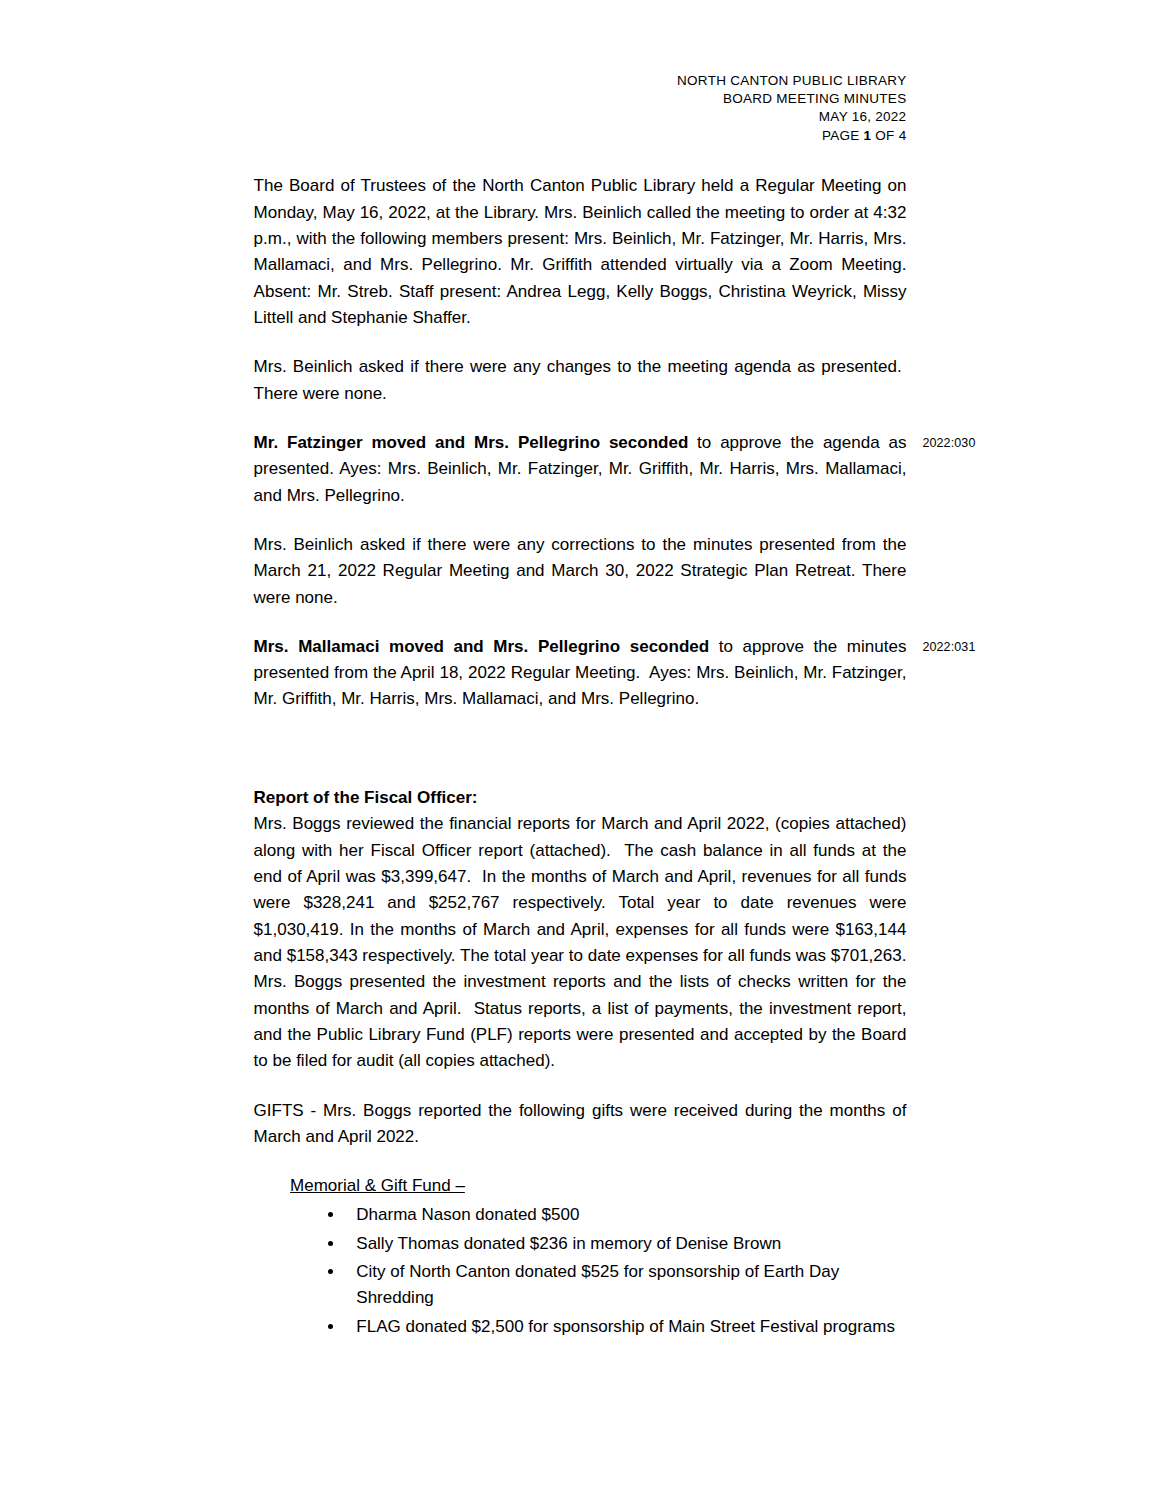NORTH CANTON PUBLIC LIBRARY
BOARD MEETING MINUTES
MAY 16, 2022
PAGE 1 OF 4
The Board of Trustees of the North Canton Public Library held a Regular Meeting on Monday, May 16, 2022, at the Library. Mrs. Beinlich called the meeting to order at 4:32 p.m., with the following members present: Mrs. Beinlich, Mr. Fatzinger, Mr. Harris, Mrs. Mallamaci, and Mrs. Pellegrino. Mr. Griffith attended virtually via a Zoom Meeting. Absent: Mr. Streb. Staff present: Andrea Legg, Kelly Boggs, Christina Weyrick, Missy Littell and Stephanie Shaffer.
Mrs. Beinlich asked if there were any changes to the meeting agenda as presented. There were none.
2022:030 Mr. Fatzinger moved and Mrs. Pellegrino seconded to approve the agenda as presented. Ayes: Mrs. Beinlich, Mr. Fatzinger, Mr. Griffith, Mr. Harris, Mrs. Mallamaci, and Mrs. Pellegrino.
Mrs. Beinlich asked if there were any corrections to the minutes presented from the March 21, 2022 Regular Meeting and March 30, 2022 Strategic Plan Retreat. There were none.
2022:031 Mrs. Mallamaci moved and Mrs. Pellegrino seconded to approve the minutes presented from the April 18, 2022 Regular Meeting. Ayes: Mrs. Beinlich, Mr. Fatzinger, Mr. Griffith, Mr. Harris, Mrs. Mallamaci, and Mrs. Pellegrino.
Report of the Fiscal Officer:
Mrs. Boggs reviewed the financial reports for March and April 2022, (copies attached) along with her Fiscal Officer report (attached). The cash balance in all funds at the end of April was $3,399,647. In the months of March and April, revenues for all funds were $328,241 and $252,767 respectively. Total year to date revenues were $1,030,419. In the months of March and April, expenses for all funds were $163,144 and $158,343 respectively. The total year to date expenses for all funds was $701,263. Mrs. Boggs presented the investment reports and the lists of checks written for the months of March and April. Status reports, a list of payments, the investment report, and the Public Library Fund (PLF) reports were presented and accepted by the Board to be filed for audit (all copies attached).
GIFTS - Mrs. Boggs reported the following gifts were received during the months of March and April 2022.
Memorial & Gift Fund –
Dharma Nason donated $500
Sally Thomas donated $236 in memory of Denise Brown
City of North Canton donated $525 for sponsorship of Earth Day Shredding
FLAG donated $2,500 for sponsorship of Main Street Festival programs